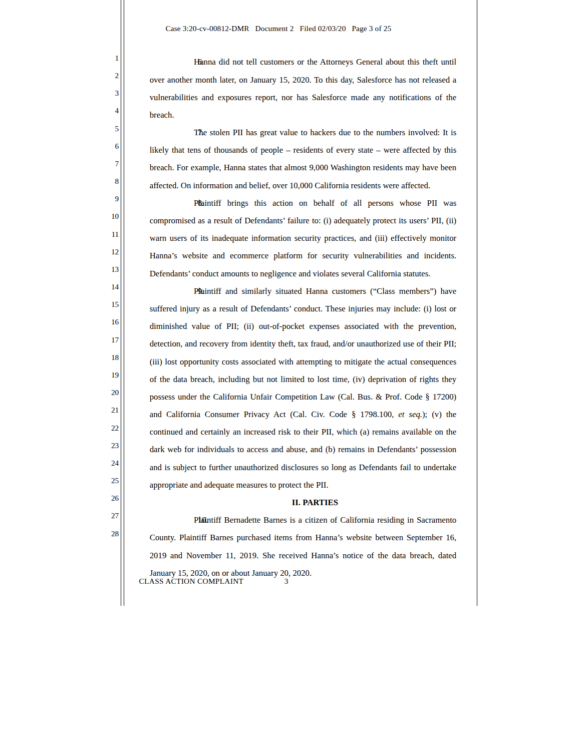Case 3:20-cv-00812-DMR Document 2 Filed 02/03/20 Page 3 of 25
1
2
3
4
5
6
7
8
9
10
11
12
13
14
15
16
17
18
19
20
21
22
23
24
25
26
27
28
6. Hanna did not tell customers or the Attorneys General about this theft until over another month later, on January 15, 2020. To this day, Salesforce has not released a vulnerabilities and exposures report, nor has Salesforce made any notifications of the breach.
7. The stolen PII has great value to hackers due to the numbers involved: It is likely that tens of thousands of people – residents of every state – were affected by this breach. For example, Hanna states that almost 9,000 Washington residents may have been affected. On information and belief, over 10,000 California residents were affected.
8. Plaintiff brings this action on behalf of all persons whose PII was compromised as a result of Defendants’ failure to: (i) adequately protect its users’ PII, (ii) warn users of its inadequate information security practices, and (iii) effectively monitor Hanna’s website and ecommerce platform for security vulnerabilities and incidents. Defendants’ conduct amounts to negligence and violates several California statutes.
9. Plaintiff and similarly situated Hanna customers (“Class members”) have suffered injury as a result of Defendants’ conduct. These injuries may include: (i) lost or diminished value of PII; (ii) out-of-pocket expenses associated with the prevention, detection, and recovery from identity theft, tax fraud, and/or unauthorized use of their PII; (iii) lost opportunity costs associated with attempting to mitigate the actual consequences of the data breach, including but not limited to lost time, (iv) deprivation of rights they possess under the California Unfair Competition Law (Cal. Bus. & Prof. Code § 17200) and California Consumer Privacy Act (Cal. Civ. Code § 1798.100, et seq.); (v) the continued and certainly an increased risk to their PII, which (a) remains available on the dark web for individuals to access and abuse, and (b) remains in Defendants’ possession and is subject to further unauthorized disclosures so long as Defendants fail to undertake appropriate and adequate measures to protect the PII.
II. PARTIES
10. Plaintiff Bernadette Barnes is a citizen of California residing in Sacramento County. Plaintiff Barnes purchased items from Hanna’s website between September 16, 2019 and November 11, 2019. She received Hanna’s notice of the data breach, dated January 15, 2020, on or about January 20, 2020.
CLASS ACTION COMPLAINT 3